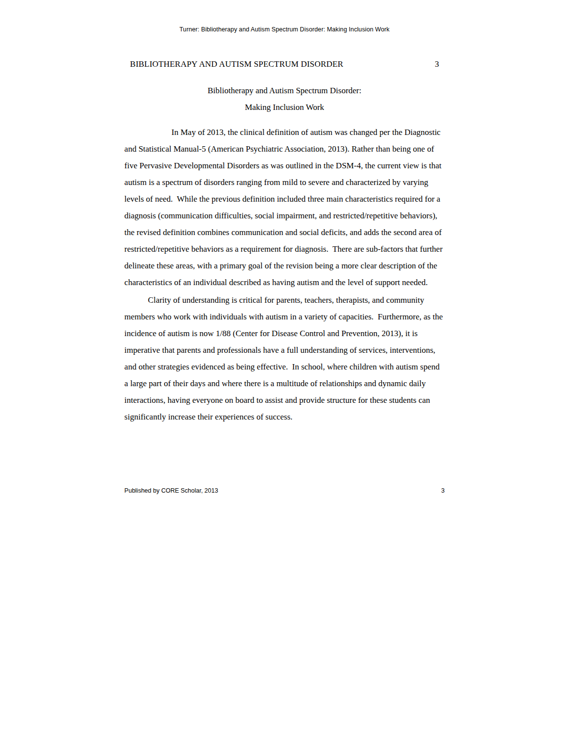Turner: Bibliotherapy and Autism Spectrum Disorder: Making Inclusion Work
BIBLIOTHERAPY AND AUTISM SPECTRUM DISORDER 3
Bibliotherapy and Autism Spectrum Disorder: Making Inclusion Work
In May of 2013, the clinical definition of autism was changed per the Diagnostic and Statistical Manual-5 (American Psychiatric Association, 2013). Rather than being one of five Pervasive Developmental Disorders as was outlined in the DSM-4, the current view is that autism is a spectrum of disorders ranging from mild to severe and characterized by varying levels of need. While the previous definition included three main characteristics required for a diagnosis (communication difficulties, social impairment, and restricted/repetitive behaviors), the revised definition combines communication and social deficits, and adds the second area of restricted/repetitive behaviors as a requirement for diagnosis. There are sub-factors that further delineate these areas, with a primary goal of the revision being a more clear description of the characteristics of an individual described as having autism and the level of support needed.
Clarity of understanding is critical for parents, teachers, therapists, and community members who work with individuals with autism in a variety of capacities. Furthermore, as the incidence of autism is now 1/88 (Center for Disease Control and Prevention, 2013), it is imperative that parents and professionals have a full understanding of services, interventions, and other strategies evidenced as being effective. In school, where children with autism spend a large part of their days and where there is a multitude of relationships and dynamic daily interactions, having everyone on board to assist and provide structure for these students can significantly increase their experiences of success.
Published by CORE Scholar, 2013 3